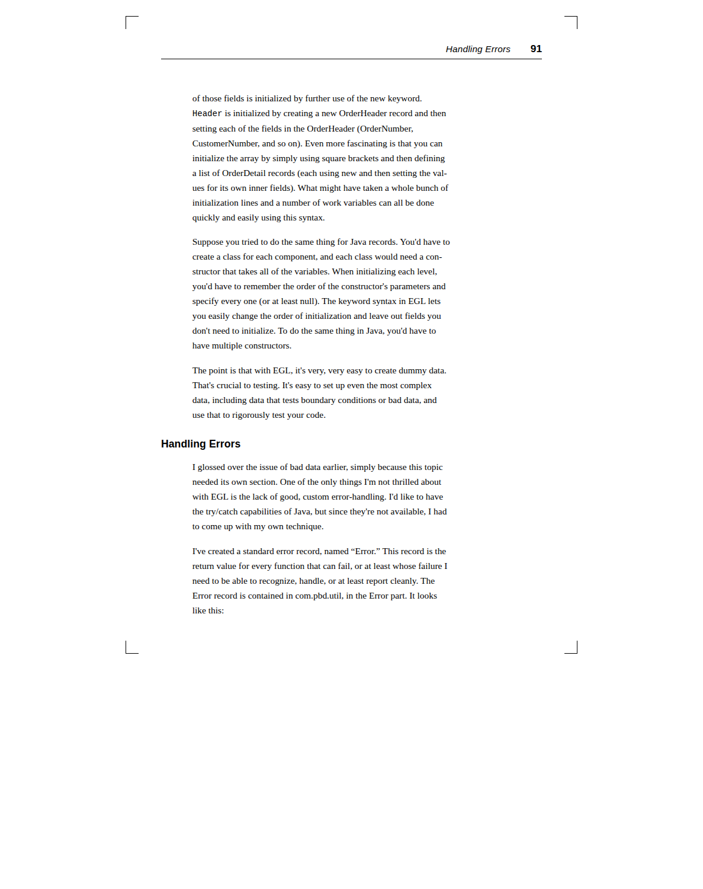Handling Errors 91
of those fields is initialized by further use of the new keyword. Header is initialized by creating a new OrderHeader record and then setting each of the fields in the OrderHeader (OrderNumber, CustomerNumber, and so on). Even more fascinating is that you can initialize the array by simply using square brackets and then defining a list of OrderDetail records (each using new and then setting the values for its own inner fields). What might have taken a whole bunch of initialization lines and a number of work variables can all be done quickly and easily using this syntax.
Suppose you tried to do the same thing for Java records. You'd have to create a class for each component, and each class would need a constructor that takes all of the variables. When initializing each level, you'd have to remember the order of the constructor's parameters and specify every one (or at least null). The keyword syntax in EGL lets you easily change the order of initialization and leave out fields you don't need to initialize. To do the same thing in Java, you'd have to have multiple constructors.
The point is that with EGL, it's very, very easy to create dummy data. That's crucial to testing. It's easy to set up even the most complex data, including data that tests boundary conditions or bad data, and use that to rigorously test your code.
Handling Errors
I glossed over the issue of bad data earlier, simply because this topic needed its own section. One of the only things I'm not thrilled about with EGL is the lack of good, custom error-handling. I'd like to have the try/catch capabilities of Java, but since they're not available, I had to come up with my own technique.
I've created a standard error record, named “Error.” This record is the return value for every function that can fail, or at least whose failure I need to be able to recognize, handle, or at least report cleanly. The Error record is contained in com.pbd.util, in the Error part. It looks like this: